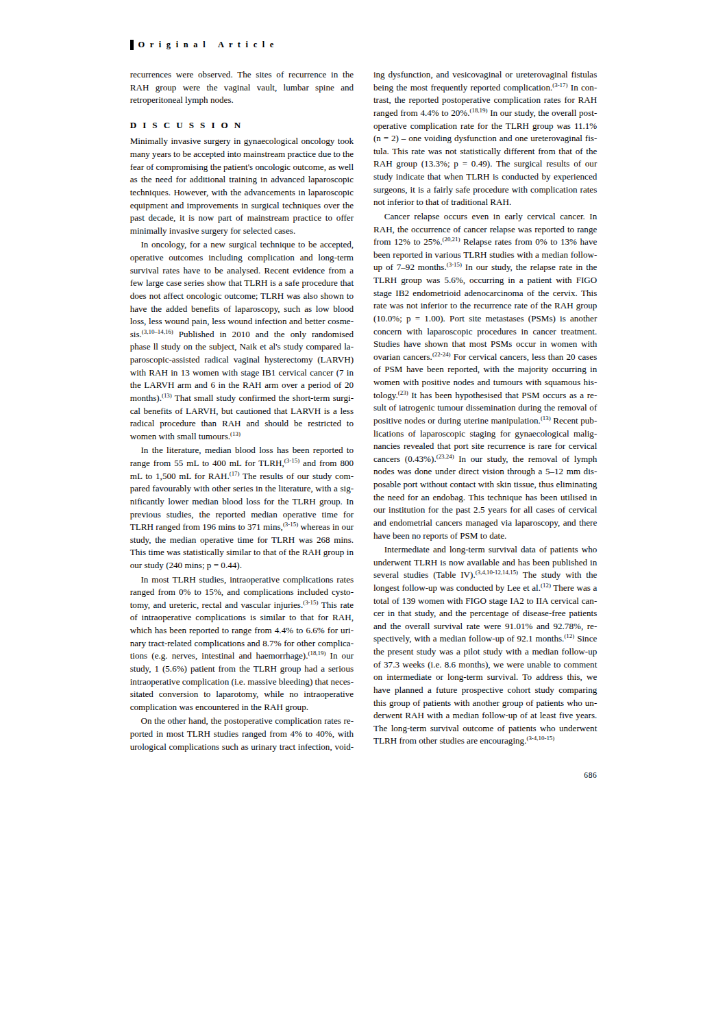O r i g i n a l A r t i c l e
recurrences were observed. The sites of recurrence in the RAH group were the vaginal vault, lumbar spine and retroperitoneal lymph nodes.
D I S C U S S I O N
Minimally invasive surgery in gynaecological oncology took many years to be accepted into mainstream practice due to the fear of compromising the patient's oncologic outcome, as well as the need for additional training in advanced laparoscopic techniques. However, with the advancements in laparoscopic equipment and improvements in surgical techniques over the past decade, it is now part of mainstream practice to offer minimally invasive surgery for selected cases.
In oncology, for a new surgical technique to be accepted, operative outcomes including complication and long-term survival rates have to be analysed. Recent evidence from a few large case series show that TLRH is a safe procedure that does not affect oncologic outcome; TLRH was also shown to have the added benefits of laparoscopy, such as low blood loss, less wound pain, less wound infection and better cosmesis.(3,10–14,16) Published in 2010 and the only randomised phase ll study on the subject, Naik et al's study compared laparoscopic-assisted radical vaginal hysterectomy (LARVH) with RAH in 13 women with stage IB1 cervical cancer (7 in the LARVH arm and 6 in the RAH arm over a period of 20 months).(13) That small study confirmed the short-term surgical benefits of LARVH, but cautioned that LARVH is a less radical procedure than RAH and should be restricted to women with small tumours.(13)
In the literature, median blood loss has been reported to range from 55 mL to 400 mL for TLRH,(3-15) and from 800 mL to 1,500 mL for RAH.(17) The results of our study compared favourably with other series in the literature, with a significantly lower median blood loss for the TLRH group. In previous studies, the reported median operative time for TLRH ranged from 196 mins to 371 mins,(3-15) whereas in our study, the median operative time for TLRH was 268 mins. This time was statistically similar to that of the RAH group in our study (240 mins; p = 0.44).
In most TLRH studies, intraoperative complications rates ranged from 0% to 15%, and complications included cystotomy, and ureteric, rectal and vascular injuries.(3-15) This rate of intraoperative complications is similar to that for RAH, which has been reported to range from 4.4% to 6.6% for urinary tract-related complications and 8.7% for other complications (e.g. nerves, intestinal and haemorrhage).(18,19) In our study, 1 (5.6%) patient from the TLRH group had a serious intraoperative complication (i.e. massive bleeding) that necessitated conversion to laparotomy, while no intraoperative complication was encountered in the RAH group.
On the other hand, the postoperative complication rates reported in most TLRH studies ranged from 4% to 40%, with urological complications such as urinary tract infection, voiding dysfunction, and vesicovaginal or ureterovaginal fistulas being the most frequently reported complication.(3-17) In contrast, the reported postoperative complication rates for RAH ranged from 4.4% to 20%.(18,19) In our study, the overall postoperative complication rate for the TLRH group was 11.1% (n = 2) – one voiding dysfunction and one ureterovaginal fistula. This rate was not statistically different from that of the RAH group (13.3%; p = 0.49). The surgical results of our study indicate that when TLRH is conducted by experienced surgeons, it is a fairly safe procedure with complication rates not inferior to that of traditional RAH.
Cancer relapse occurs even in early cervical cancer. In RAH, the occurrence of cancer relapse was reported to range from 12% to 25%.(20,21) Relapse rates from 0% to 13% have been reported in various TLRH studies with a median follow-up of 7–92 months.(3-15) In our study, the relapse rate in the TLRH group was 5.6%, occurring in a patient with FIGO stage IB2 endometrioid adenocarcinoma of the cervix. This rate was not inferior to the recurrence rate of the RAH group (10.0%; p = 1.00). Port site metastases (PSMs) is another concern with laparoscopic procedures in cancer treatment. Studies have shown that most PSMs occur in women with ovarian cancers.(22-24) For cervical cancers, less than 20 cases of PSM have been reported, with the majority occurring in women with positive nodes and tumours with squamous histology.(23) It has been hypothesised that PSM occurs as a result of iatrogenic tumour dissemination during the removal of positive nodes or during uterine manipulation.(13) Recent publications of laparoscopic staging for gynaecological malignancies revealed that port site recurrence is rare for cervical cancers (0.43%).(23,24) In our study, the removal of lymph nodes was done under direct vision through a 5–12 mm disposable port without contact with skin tissue, thus eliminating the need for an endobag. This technique has been utilised in our institution for the past 2.5 years for all cases of cervical and endometrial cancers managed via laparoscopy, and there have been no reports of PSM to date.
Intermediate and long-term survival data of patients who underwent TLRH is now available and has been published in several studies (Table IV).(3,4,10-12,14,15) The study with the longest follow-up was conducted by Lee et al.(12) There was a total of 139 women with FIGO stage IA2 to IIA cervical cancer in that study, and the percentage of disease-free patients and the overall survival rate were 91.01% and 92.78%, respectively, with a median follow-up of 92.1 months.(12) Since the present study was a pilot study with a median follow-up of 37.3 weeks (i.e. 8.6 months), we were unable to comment on intermediate or long-term survival. To address this, we have planned a future prospective cohort study comparing this group of patients with another group of patients who underwent RAH with a median follow-up of at least five years. The long-term survival outcome of patients who underwent TLRH from other studies are encouraging.(3-4,10-15)
686